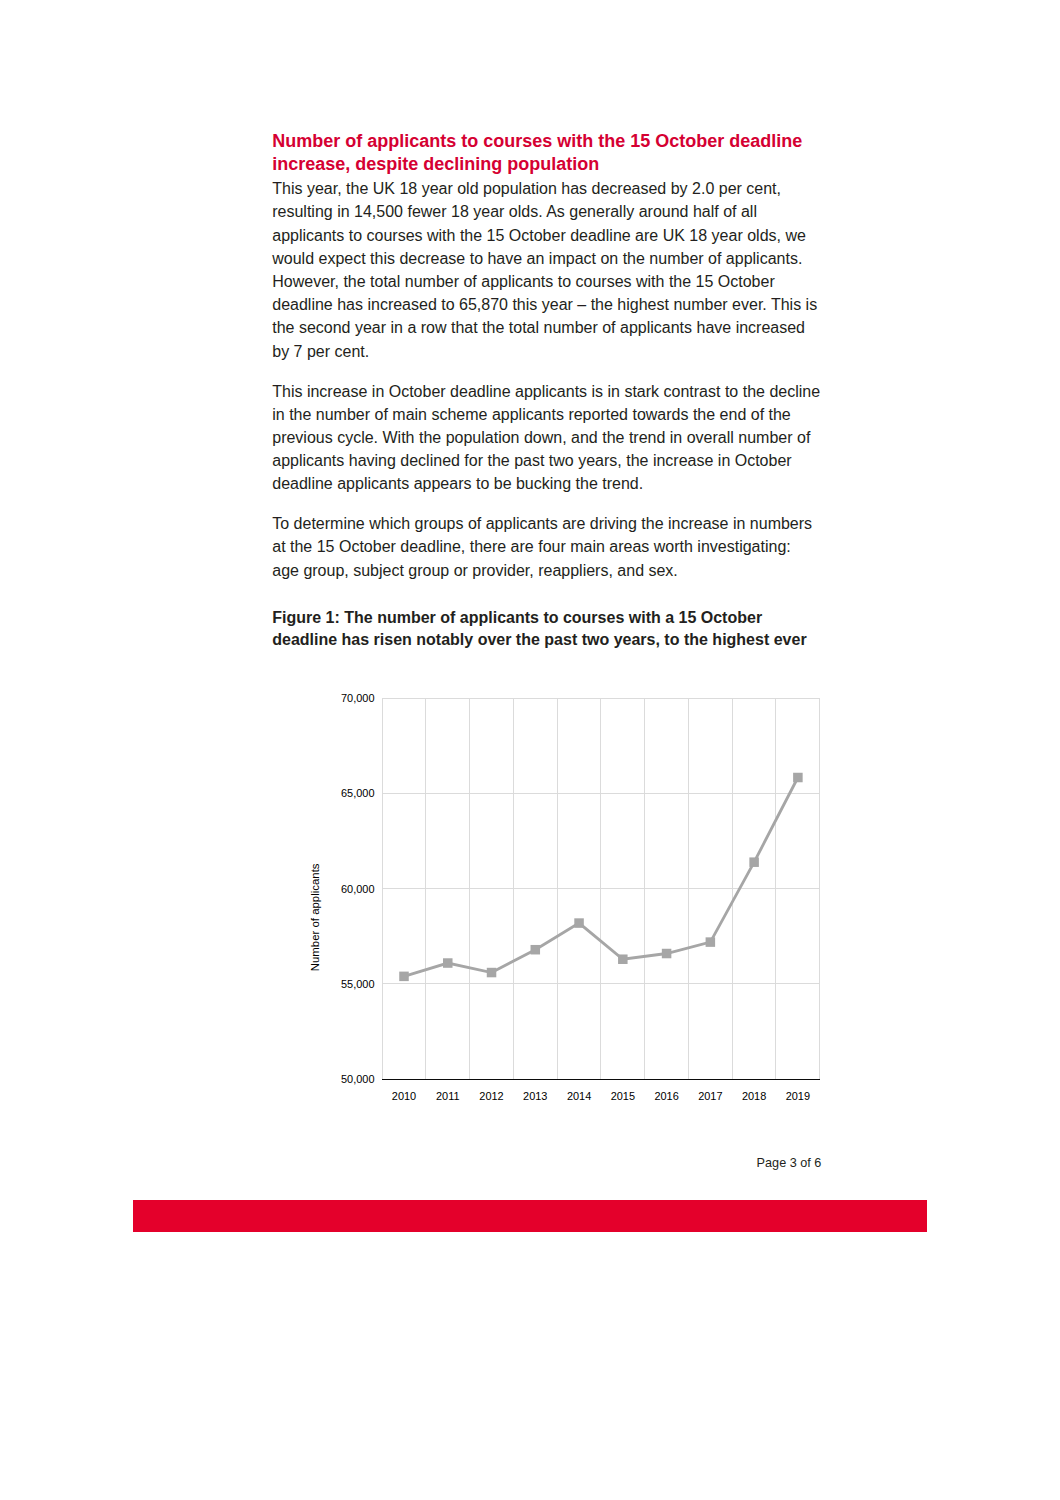Number of applicants to courses with the 15 October deadline
increase, despite declining population
This year, the UK 18 year old population has decreased by 2.0 per cent, resulting in 14,500 fewer 18 year olds. As generally around half of all applicants to courses with the 15 October deadline are UK 18 year olds, we would expect this decrease to have an impact on the number of applicants. However, the total number of applicants to courses with the 15 October deadline has increased to 65,870 this year – the highest number ever. This is the second year in a row that the total number of applicants have increased by 7 per cent.
This increase in October deadline applicants is in stark contrast to the decline in the number of main scheme applicants reported towards the end of the previous cycle. With the population down, and the trend in overall number of applicants having declined for the past two years, the increase in October deadline applicants appears to be bucking the trend.
To determine which groups of applicants are driving the increase in numbers at the 15 October deadline, there are four main areas worth investigating: age group, subject group or provider, reappliers, and sex.
Figure 1: The number of applicants to courses with a 15 October deadline has risen notably over the past two years, to the highest ever
Number of applicants 70,000 65,000 60,000 55,000 50,000 2010 2011 2012 2013 2014 2015 2016 2017 2018 2019
Page 3 of 6